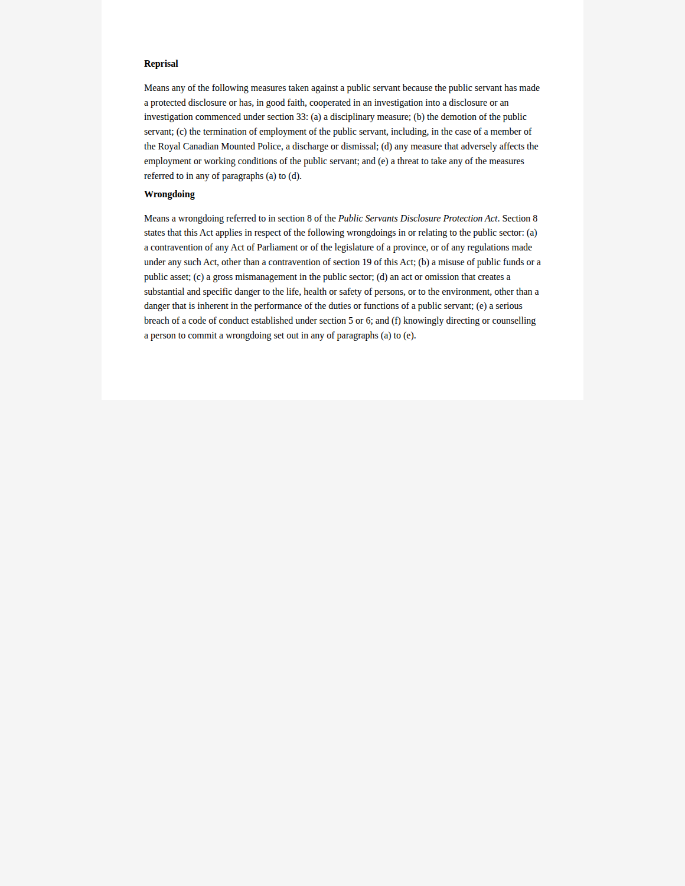Reprisal
Means any of the following measures taken against a public servant because the public servant has made a protected disclosure or has, in good faith, cooperated in an investigation into a disclosure or an investigation commenced under section 33: (a) a disciplinary measure; (b) the demotion of the public servant; (c) the termination of employment of the public servant, including, in the case of a member of the Royal Canadian Mounted Police, a discharge or dismissal; (d) any measure that adversely affects the employment or working conditions of the public servant; and (e) a threat to take any of the measures referred to in any of paragraphs (a) to (d).
Wrongdoing
Means a wrongdoing referred to in section 8 of the Public Servants Disclosure Protection Act. Section 8 states that this Act applies in respect of the following wrongdoings in or relating to the public sector: (a) a contravention of any Act of Parliament or of the legislature of a province, or of any regulations made under any such Act, other than a contravention of section 19 of this Act; (b) a misuse of public funds or a public asset; (c) a gross mismanagement in the public sector; (d) an act or omission that creates a substantial and specific danger to the life, health or safety of persons, or to the environment, other than a danger that is inherent in the performance of the duties or functions of a public servant; (e) a serious breach of a code of conduct established under section 5 or 6; and (f) knowingly directing or counselling a person to commit a wrongdoing set out in any of paragraphs (a) to (e).